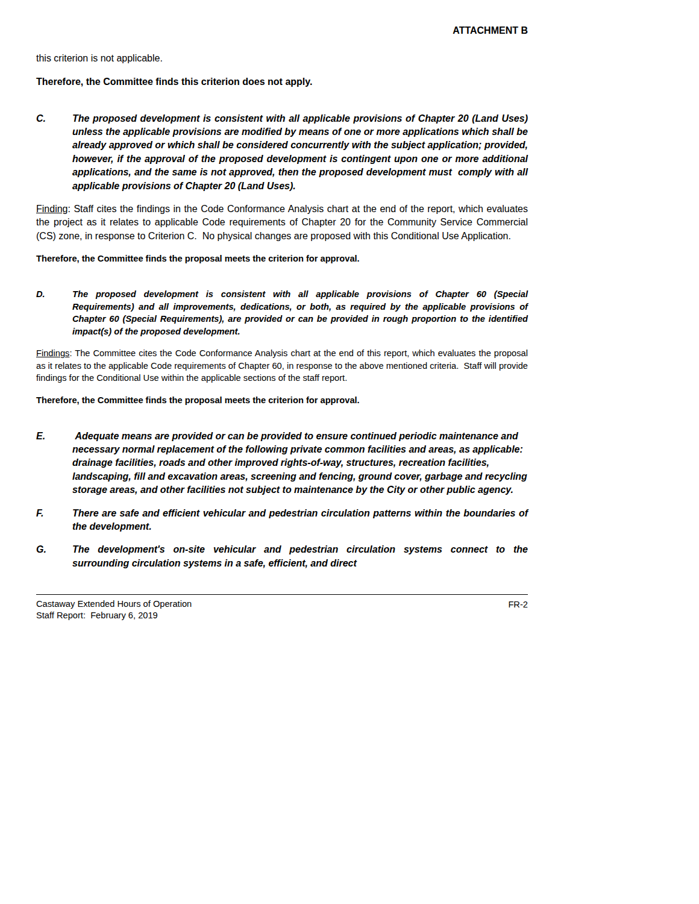ATTACHMENT B
this criterion is not applicable.
Therefore, the Committee finds this criterion does not apply.
C.
The proposed development is consistent with all applicable provisions of Chapter 20 (Land Uses) unless the applicable provisions are modified by means of one or more applications which shall be already approved or which shall be considered concurrently with the subject application; provided, however, if the approval of the proposed development is contingent upon one or more additional applications, and the same is not approved, then the proposed development must comply with all applicable provisions of Chapter 20 (Land Uses).
Finding: Staff cites the findings in the Code Conformance Analysis chart at the end of the report, which evaluates the project as it relates to applicable Code requirements of Chapter 20 for the Community Service Commercial (CS) zone, in response to Criterion C. No physical changes are proposed with this Conditional Use Application.
Therefore, the Committee finds the proposal meets the criterion for approval.
D.
The proposed development is consistent with all applicable provisions of Chapter 60 (Special Requirements) and all improvements, dedications, or both, as required by the applicable provisions of Chapter 60 (Special Requirements), are provided or can be provided in rough proportion to the identified impact(s) of the proposed development.
Findings: The Committee cites the Code Conformance Analysis chart at the end of this report, which evaluates the proposal as it relates to the applicable Code requirements of Chapter 60, in response to the above mentioned criteria. Staff will provide findings for the Conditional Use within the applicable sections of the staff report.
Therefore, the Committee finds the proposal meets the criterion for approval.
E.
Adequate means are provided or can be provided to ensure continued periodic maintenance and necessary normal replacement of the following private common facilities and areas, as applicable: drainage facilities, roads and other improved rights-of-way, structures, recreation facilities, landscaping, fill and excavation areas, screening and fencing, ground cover, garbage and recycling storage areas, and other facilities not subject to maintenance by the City or other public agency.
F.
There are safe and efficient vehicular and pedestrian circulation patterns within the boundaries of the development.
G.
The development's on-site vehicular and pedestrian circulation systems connect to the surrounding circulation systems in a safe, efficient, and direct
Castaway Extended Hours of Operation
Staff Report: February 6, 2019
FR-2